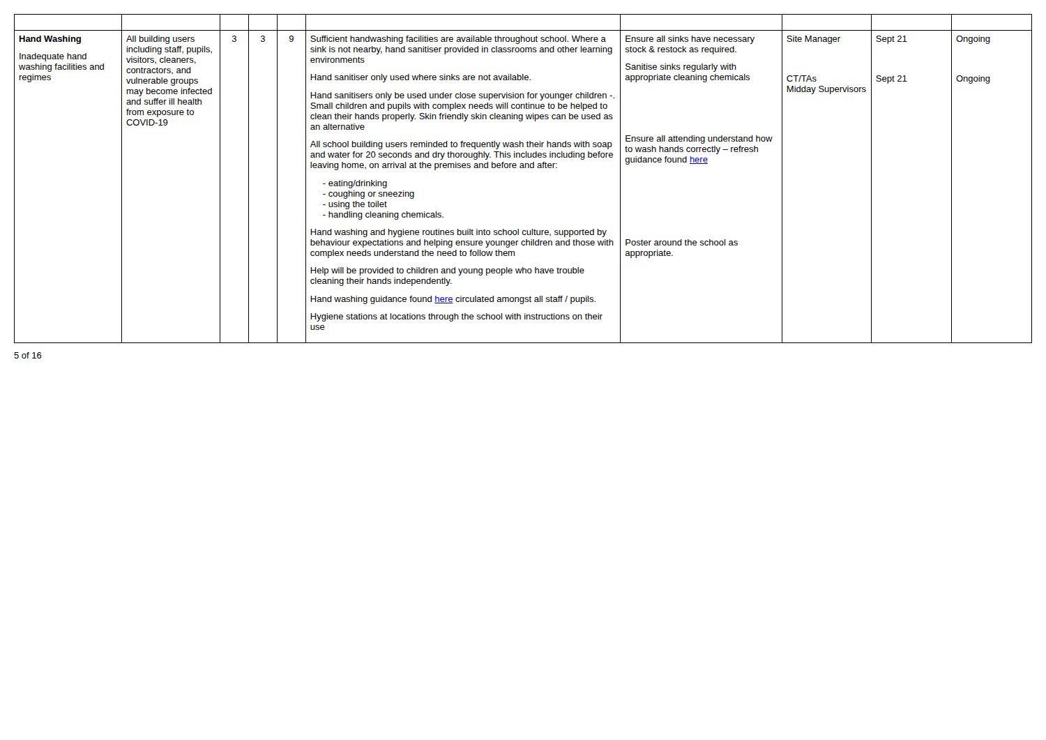| Hand Washing Inadequate hand washing facilities and regimes | All building users including staff, pupils, visitors, cleaners, contractors, and vulnerable groups may become infected and suffer ill health from exposure to COVID-19 | 3 | 3 | 9 | Sufficient handwashing facilities are available throughout school. Where a sink is not nearby, hand sanitiser provided in classrooms and other learning environments Hand sanitiser only used where sinks are not available. Hand sanitisers only be used under close supervision for younger children -. Small children and pupils with complex needs will continue to be helped to clean their hands properly. Skin friendly skin cleaning wipes can be used as an alternative All school building users reminded to frequently wash their hands with soap and water for 20 seconds and dry thoroughly. This includes including before leaving home, on arrival at the premises and before and after: eating/drinking coughing or sneezing using the toilet handling cleaning chemicals. Hand washing and hygiene routines built into school culture, supported by behaviour expectations and helping ensure younger children and those with complex needs understand the need to follow them Help will be provided to children and young people who have trouble cleaning their hands independently. Hand washing guidance found here circulated amongst all staff / pupils. Hygiene stations at locations through the school with instructions on their use | Ensure all sinks have necessary stock & restock as required. Sanitise sinks regularly with appropriate cleaning chemicals Ensure all attending understand how to wash hands correctly – refresh guidance found here Poster around the school as appropriate. | Site Manager CT/TAs Midday Supervisors | Sept 21 Sept 21 | Ongoing Ongoing |
5 of 16